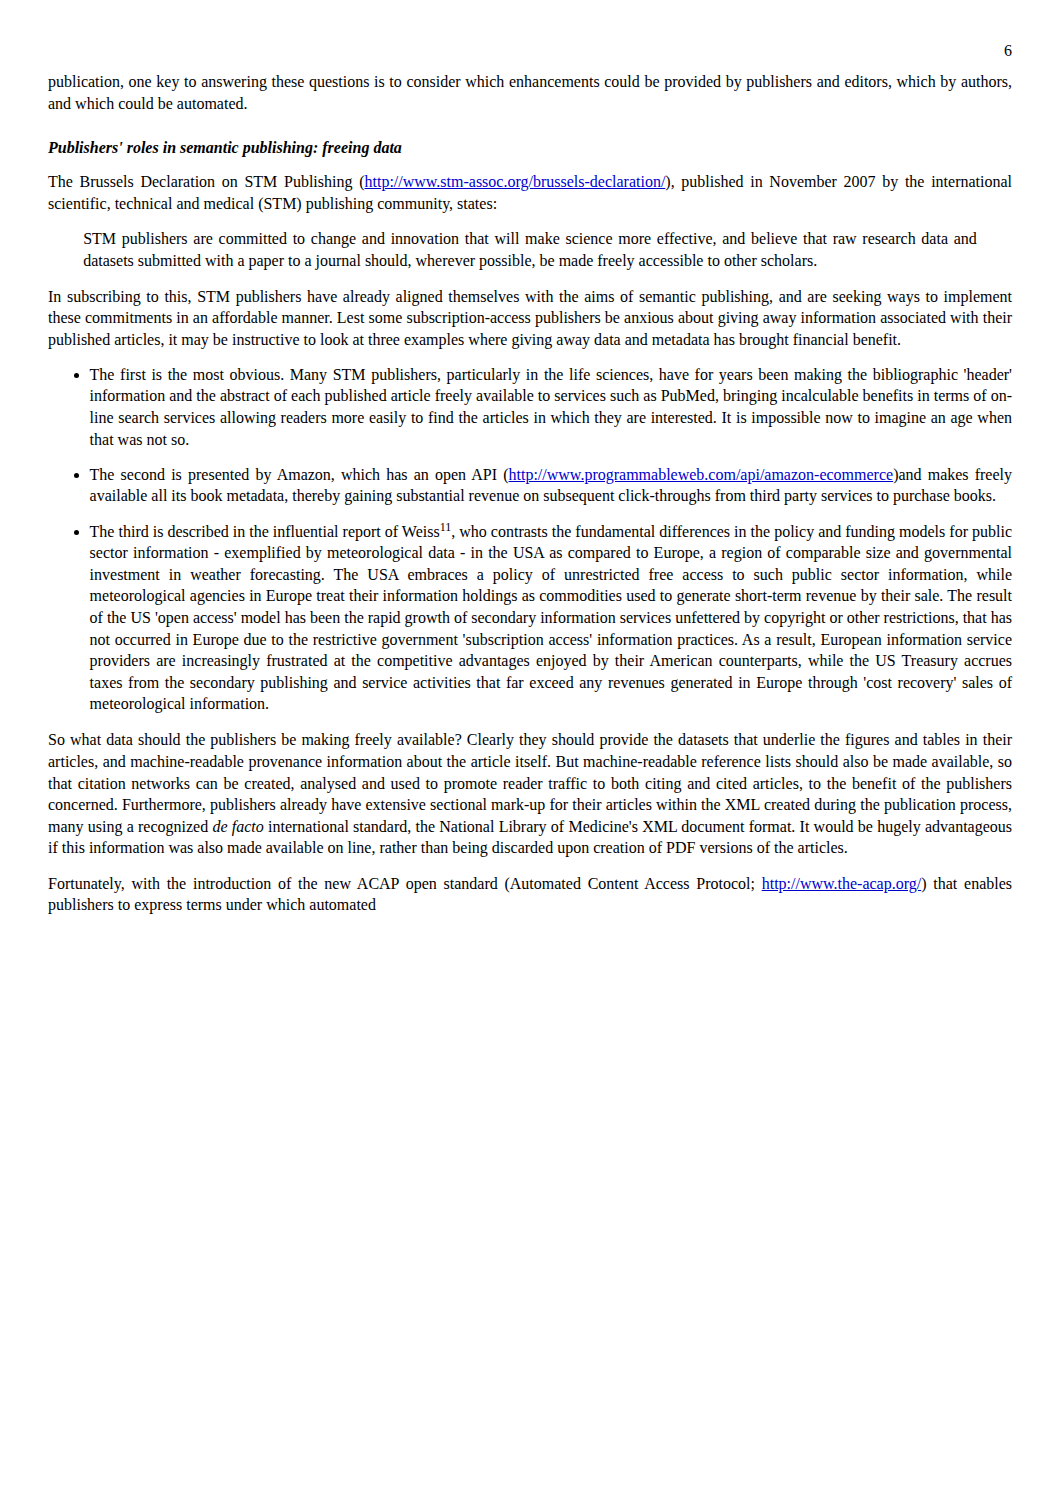6
publication, one key to answering these questions is to consider which enhancements could be provided by publishers and editors, which by authors, and which could be automated.
Publishers' roles in semantic publishing: freeing data
The Brussels Declaration on STM Publishing (http://www.stm-assoc.org/brussels-declaration/), published in November 2007 by the international scientific, technical and medical (STM) publishing community, states:
STM publishers are committed to change and innovation that will make science more effective, and believe that raw research data and datasets submitted with a paper to a journal should, wherever possible, be made freely accessible to other scholars.
In subscribing to this, STM publishers have already aligned themselves with the aims of semantic publishing, and are seeking ways to implement these commitments in an affordable manner. Lest some subscription-access publishers be anxious about giving away information associated with their published articles, it may be instructive to look at three examples where giving away data and metadata has brought financial benefit.
The first is the most obvious. Many STM publishers, particularly in the life sciences, have for years been making the bibliographic 'header' information and the abstract of each published article freely available to services such as PubMed, bringing incalculable benefits in terms of on-line search services allowing readers more easily to find the articles in which they are interested. It is impossible now to imagine an age when that was not so.
The second is presented by Amazon, which has an open API (http://www.programmableweb.com/api/amazon-ecommerce)and makes freely available all its book metadata, thereby gaining substantial revenue on subsequent click-throughs from third party services to purchase books.
The third is described in the influential report of Weiss11, who contrasts the fundamental differences in the policy and funding models for public sector information - exemplified by meteorological data - in the USA as compared to Europe, a region of comparable size and governmental investment in weather forecasting. The USA embraces a policy of unrestricted free access to such public sector information, while meteorological agencies in Europe treat their information holdings as commodities used to generate short-term revenue by their sale. The result of the US 'open access' model has been the rapid growth of secondary information services unfettered by copyright or other restrictions, that has not occurred in Europe due to the restrictive government 'subscription access' information practices. As a result, European information service providers are increasingly frustrated at the competitive advantages enjoyed by their American counterparts, while the US Treasury accrues taxes from the secondary publishing and service activities that far exceed any revenues generated in Europe through 'cost recovery' sales of meteorological information.
So what data should the publishers be making freely available? Clearly they should provide the datasets that underlie the figures and tables in their articles, and machine-readable provenance information about the article itself. But machine-readable reference lists should also be made available, so that citation networks can be created, analysed and used to promote reader traffic to both citing and cited articles, to the benefit of the publishers concerned. Furthermore, publishers already have extensive sectional mark-up for their articles within the XML created during the publication process, many using a recognized de facto international standard, the National Library of Medicine's XML document format. It would be hugely advantageous if this information was also made available on line, rather than being discarded upon creation of PDF versions of the articles.
Fortunately, with the introduction of the new ACAP open standard (Automated Content Access Protocol; http://www.the-acap.org/) that enables publishers to express terms under which automated